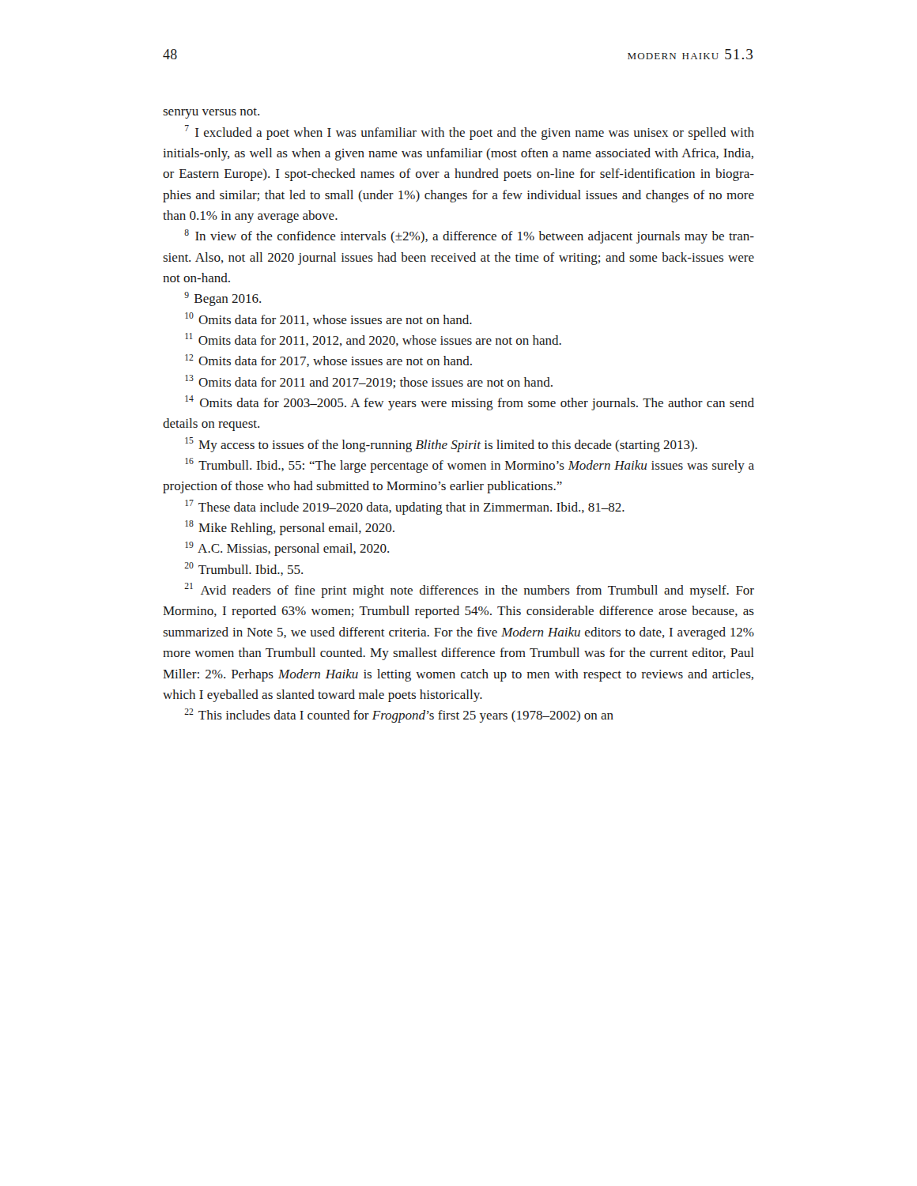48 Modern Haiku 51.3
senryu versus not.
7 I excluded a poet when I was unfamiliar with the poet and the given name was unisex or spelled with initials-only, as well as when a given name was unfamiliar (most often a name associated with Africa, India, or Eastern Europe). I spot-checked names of over a hundred poets on-line for self-identification in biographies and similar; that led to small (under 1%) changes for a few individual issues and changes of no more than 0.1% in any average above.
8 In view of the confidence intervals (±2%), a difference of 1% between adjacent journals may be transient. Also, not all 2020 journal issues had been received at the time of writing; and some back-issues were not on-hand.
9 Began 2016.
10 Omits data for 2011, whose issues are not on hand.
11 Omits data for 2011, 2012, and 2020, whose issues are not on hand.
12 Omits data for 2017, whose issues are not on hand.
13 Omits data for 2011 and 2017–2019; those issues are not on hand.
14 Omits data for 2003–2005. A few years were missing from some other journals. The author can send details on request.
15 My access to issues of the long-running Blithe Spirit is limited to this decade (starting 2013).
16 Trumbull. Ibid., 55: “The large percentage of women in Mormino’s Modern Haiku issues was surely a projection of those who had submitted to Mormino’s earlier publications.”
17 These data include 2019–2020 data, updating that in Zimmerman. Ibid., 81–82.
18 Mike Rehling, personal email, 2020.
19 A.C. Missias, personal email, 2020.
20 Trumbull. Ibid., 55.
21 Avid readers of fine print might note differences in the numbers from Trumbull and myself. For Mormino, I reported 63% women; Trumbull reported 54%. This considerable difference arose because, as summarized in Note 5, we used different criteria. For the five Modern Haiku editors to date, I averaged 12% more women than Trumbull counted. My smallest difference from Trumbull was for the current editor, Paul Miller: 2%. Perhaps Modern Haiku is letting women catch up to men with respect to reviews and articles, which I eyeballed as slanted toward male poets historically.
22 This includes data I counted for Frogpond’s first 25 years (1978–2002) on an